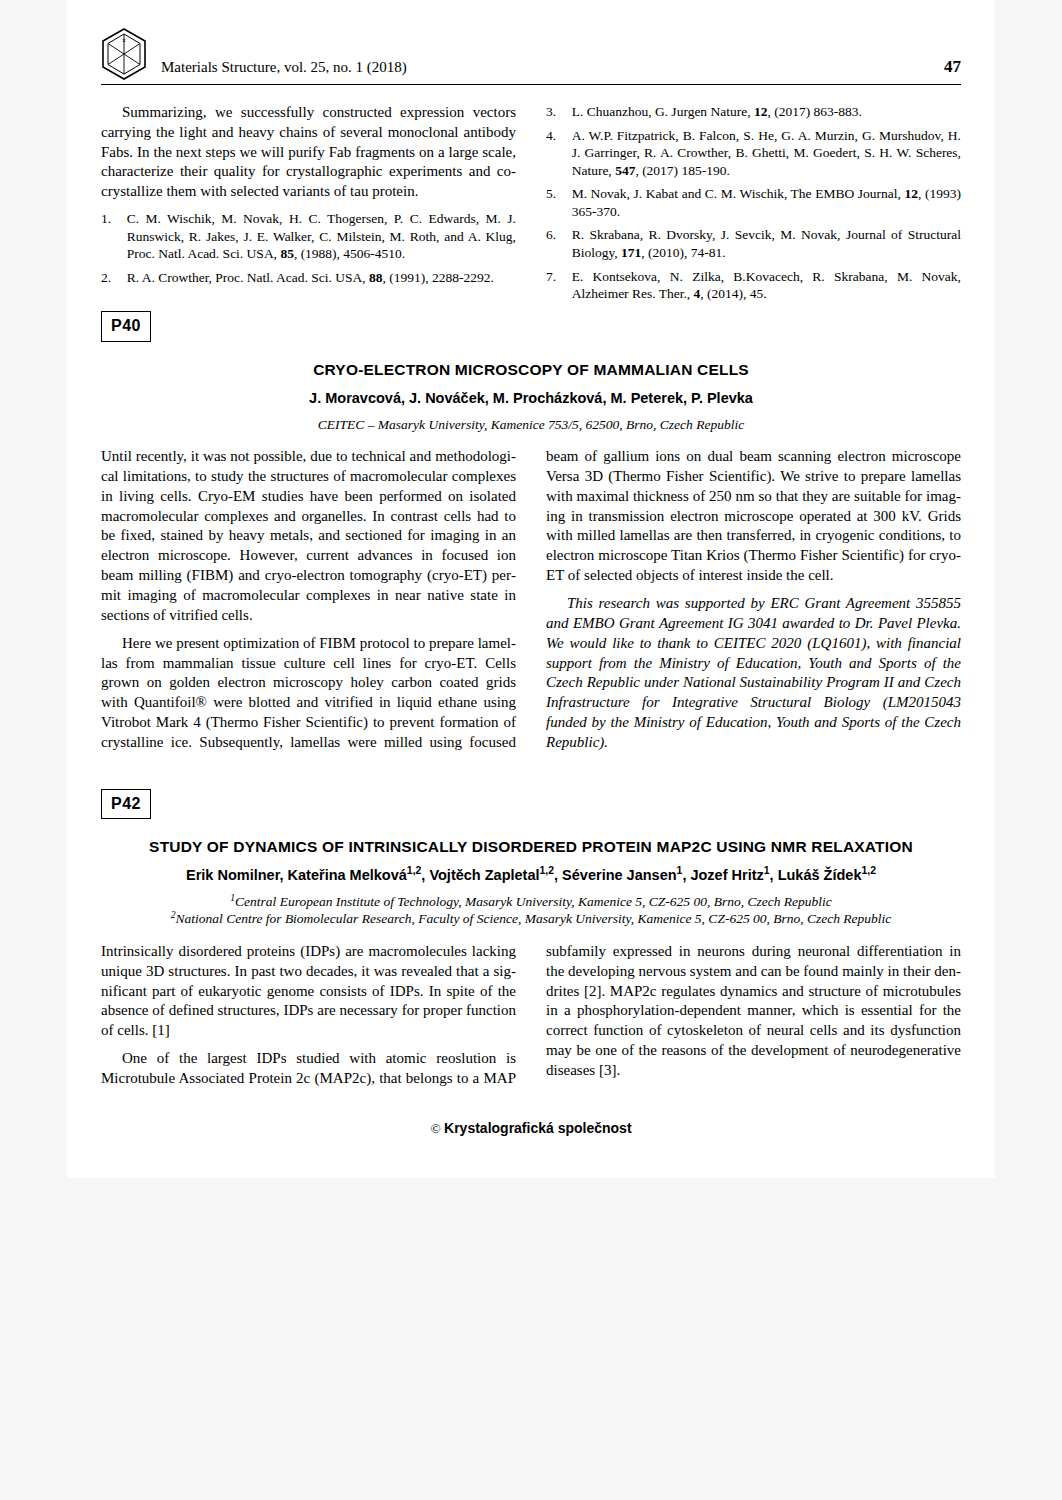x
Materials Structure, vol. 25, no. 1 (2018)
47
Summarizing, we successfully constructed expression vectors carrying the light and heavy chains of several monoclonal antibody Fabs. In the next steps we will purify Fab fragments on a large scale, characterize their quality for crystallographic experiments and co-crystallize them with selected variants of tau protein.
C. M. Wischik, M. Novak, H. C. Thogersen, P. C. Edwards, M. J. Runswick, R. Jakes, J. E. Walker, C. Milstein, M. Roth, and A. Klug, Proc. Natl. Acad. Sci. USA, 85, (1988), 4506-4510.
R. A. Crowther, Proc. Natl. Acad. Sci. USA, 88, (1991), 2288-2292.
L. Chuanzhou, G. Jurgen Nature, 12, (2017) 863-883.
A. W.P. Fitzpatrick, B. Falcon, S. He, G. A. Murzin, G. Murshudov, H. J. Garringer, R. A. Crowther, B. Ghetti, M. Goedert, S. H. W. Scheres, Nature, 547, (2017) 185-190.
M. Novak, J. Kabat and C. M. Wischik, The EMBO Journal, 12, (1993) 365-370.
R. Skrabana, R. Dvorsky, J. Sevcik, M. Novak, Journal of Structural Biology, 171, (2010), 74-81.
E. Kontsekova, N. Zilka, B.Kovacech, R. Skrabana, M. Novak, Alzheimer Res. Ther., 4, (2014), 45.
P40
Cryo-electron microscopy of mammalian cells
J. Moravcová, J. Nováček, M. Procházková, M. Peterek, P. Plevka
CEITEC – Masaryk University, Kamenice 753/5, 62500, Brno, Czech Republic
Until recently, it was not possible, due to technical and methodological limitations, to study the structures of macromolecular complexes in living cells. Cryo-EM studies have been performed on isolated macromolecular complexes and organelles. In contrast cells had to be fixed, stained by heavy metals, and sectioned for imaging in an electron microscope. However, current advances in focused ion beam milling (FIBM) and cryo-electron tomography (cryo-ET) permit imaging of macromolecular complexes in near native state in sections of vitrified cells.
Here we present optimization of FIBM protocol to prepare lamellas from mammalian tissue culture cell lines for cryo-ET. Cells grown on golden electron microscopy holey carbon coated grids with Quantifoil® were blotted and vitrified in liquid ethane using Vitrobot Mark 4 (Thermo Fisher Scientific) to prevent formation of crystalline ice. Subsequently, lamellas were milled using focused beam of gallium ions on dual beam scanning electron microscope Versa 3D (Thermo Fisher Scientific). We strive to prepare lamellas with maximal thickness of 250 nm so that they are suitable for imaging in transmission electron microscope operated at 300 kV. Grids with milled lamellas are then transferred, in cryogenic conditions, to electron microscope Titan Krios (Thermo Fisher Scientific) for cryo-ET of selected objects of interest inside the cell.
This research was supported by ERC Grant Agreement 355855 and EMBO Grant Agreement IG 3041 awarded to Dr. Pavel Plevka. We would like to thank to CEITEC 2020 (LQ1601), with financial support from the Ministry of Education, Youth and Sports of the Czech Republic under National Sustainability Program II and Czech Infrastructure for Integrative Structural Biology (LM2015043 funded by the Ministry of Education, Youth and Sports of the Czech Republic).
P42
Study of dynamics of intrinsically disordered protein MAP2c using NMR relaxation
Erik Nomilner, Kateřina Melková1,2, Vojtěch Zapletal1,2, Séverine Jansen1, Jozef Hritz1, Lukáš Žídek1,2
1Central European Institute of Technology, Masaryk University, Kamenice 5, CZ-625 00, Brno, Czech Republic
2National Centre for Biomolecular Research, Faculty of Science, Masaryk University, Kamenice 5, CZ-625 00, Brno, Czech Republic
Intrinsically disordered proteins (IDPs) are macromolecules lacking unique 3D structures. In past two decades, it was revealed that a significant part of eukaryotic genome consists of IDPs. In spite of the absence of defined structures, IDPs are necessary for proper function of cells. [1]
One of the largest IDPs studied with atomic reoslution is Microtubule Associated Protein 2c (MAP2c), that belongs to a MAP subfamily expressed in neurons during neuronal differentiation in the developing nervous system and can be found mainly in their dendrites [2]. MAP2c regulates dynamics and structure of microtubules in a phosphorylation-dependent manner, which is essential for the correct function of cytoskeleton of neural cells and its dysfunction may be one of the reasons of the development of neurodegenerative diseases [3].
© Krystalografická společnost